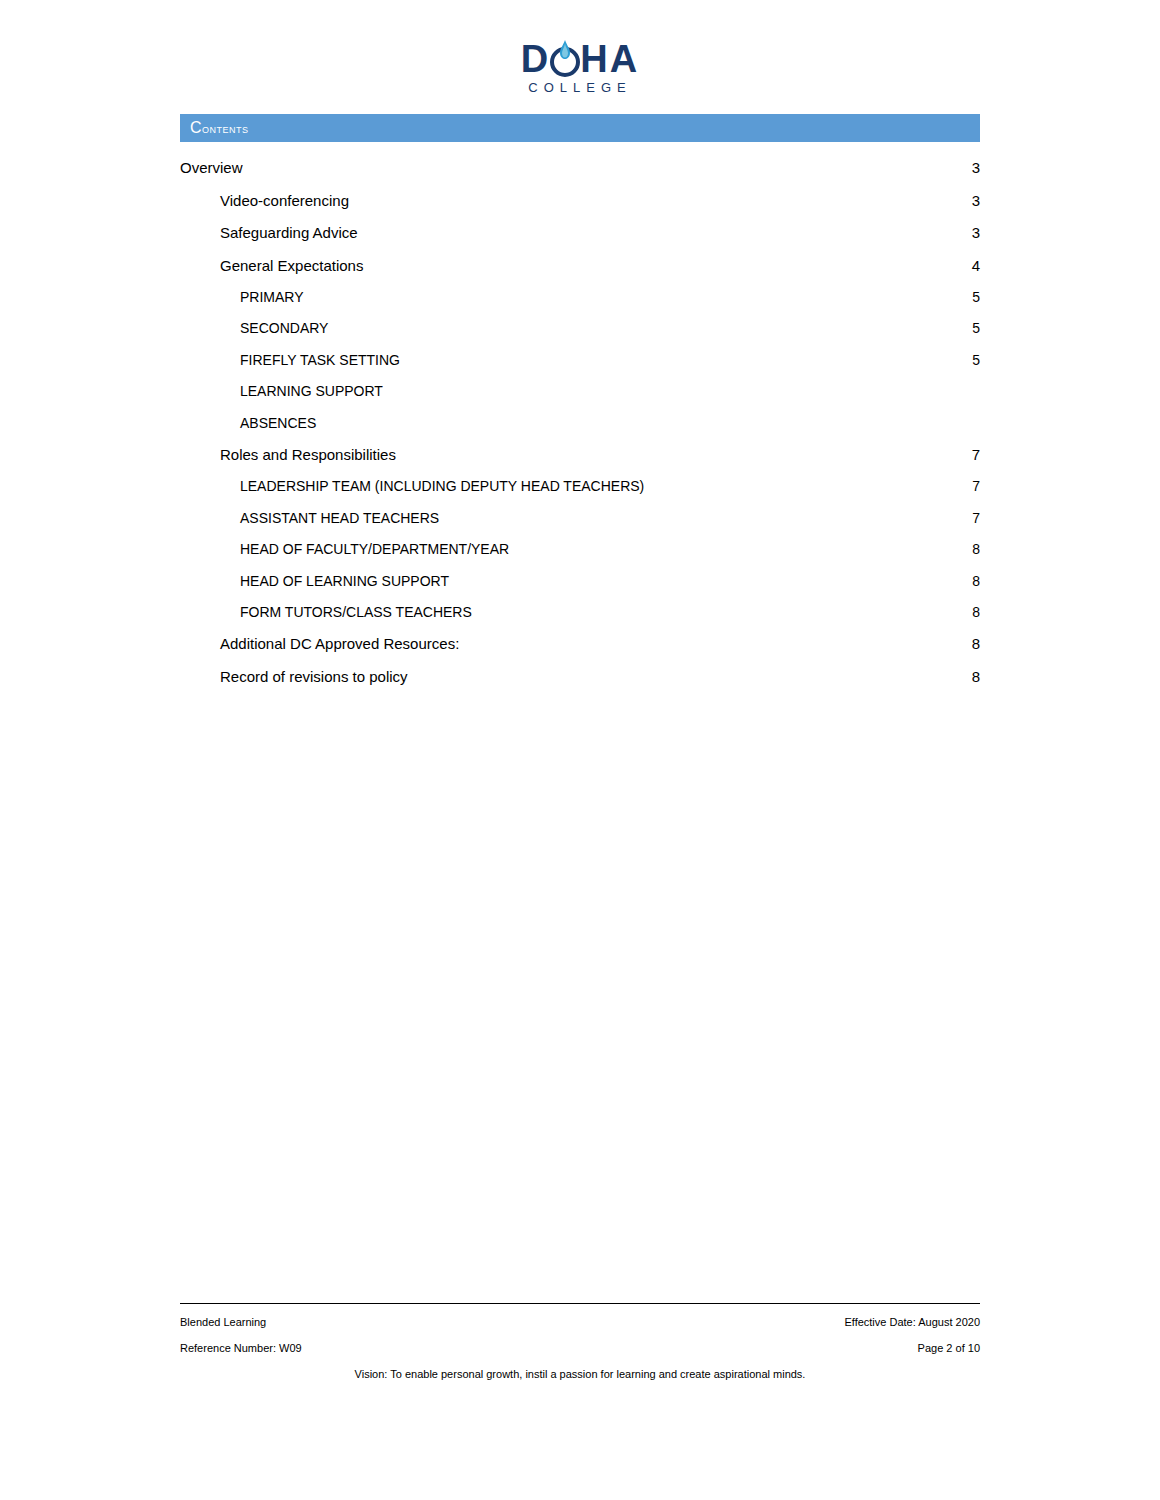D HA
COLLEGE
CONTENTS
Overview 3
Video-conferencing 3
Safeguarding Advice 3
General Expectations 4
PRIMARY 5
SECONDARY 5
FIREFLY TASK SETTING 5
LEARNING SUPPORT
ABSENCES
Roles and Responsibilities 7
LEADERSHIP TEAM (INCLUDING DEPUTY HEAD TEACHERS) 7
ASSISTANT HEAD TEACHERS 7
HEAD OF FACULTY/DEPARTMENT/YEAR 8
HEAD OF LEARNING SUPPORT 8
FORM TUTORS/CLASS TEACHERS 8
Additional DC Approved Resources: 8
Record of revisions to policy 8
Blended Learning Effective Date: August 2020
Reference Number: W09 Page 2 of 10
Vision: To enable personal growth, instil a passion for learning and create aspirational minds.